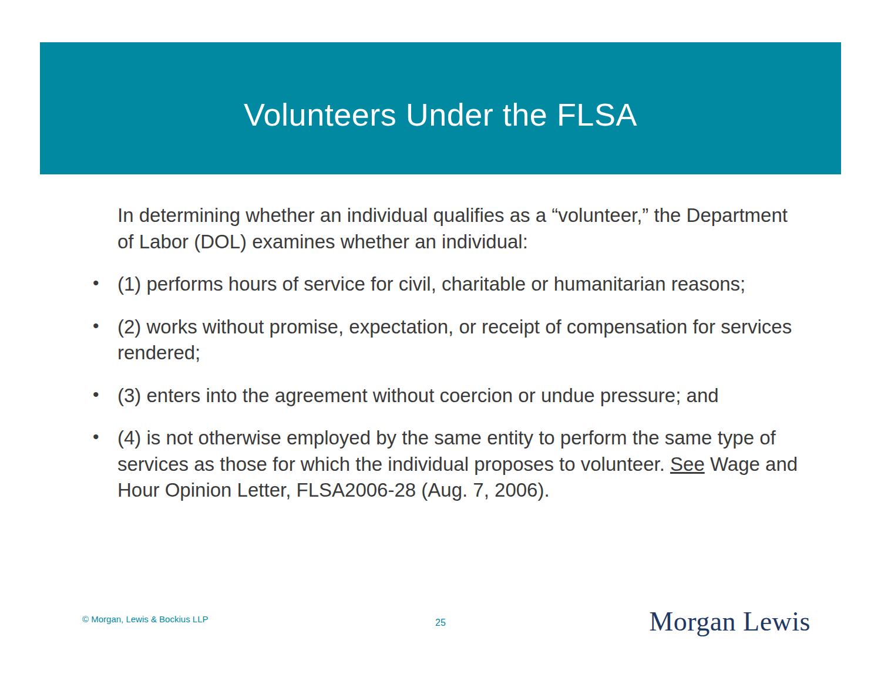Volunteers Under the FLSA
In determining whether an individual qualifies as a “volunteer,” the Department of Labor (DOL) examines whether an individual:
(1) performs hours of service for civil, charitable or humanitarian reasons;
(2) works without promise, expectation, or receipt of compensation for services rendered;
(3) enters into the agreement without coercion or undue pressure; and
(4) is not otherwise employed by the same entity to perform the same type of services as those for which the individual proposes to volunteer. See Wage and Hour Opinion Letter, FLSA2006-28 (Aug. 7, 2006).
© Morgan, Lewis & Bockius LLP
25
Morgan Lewis